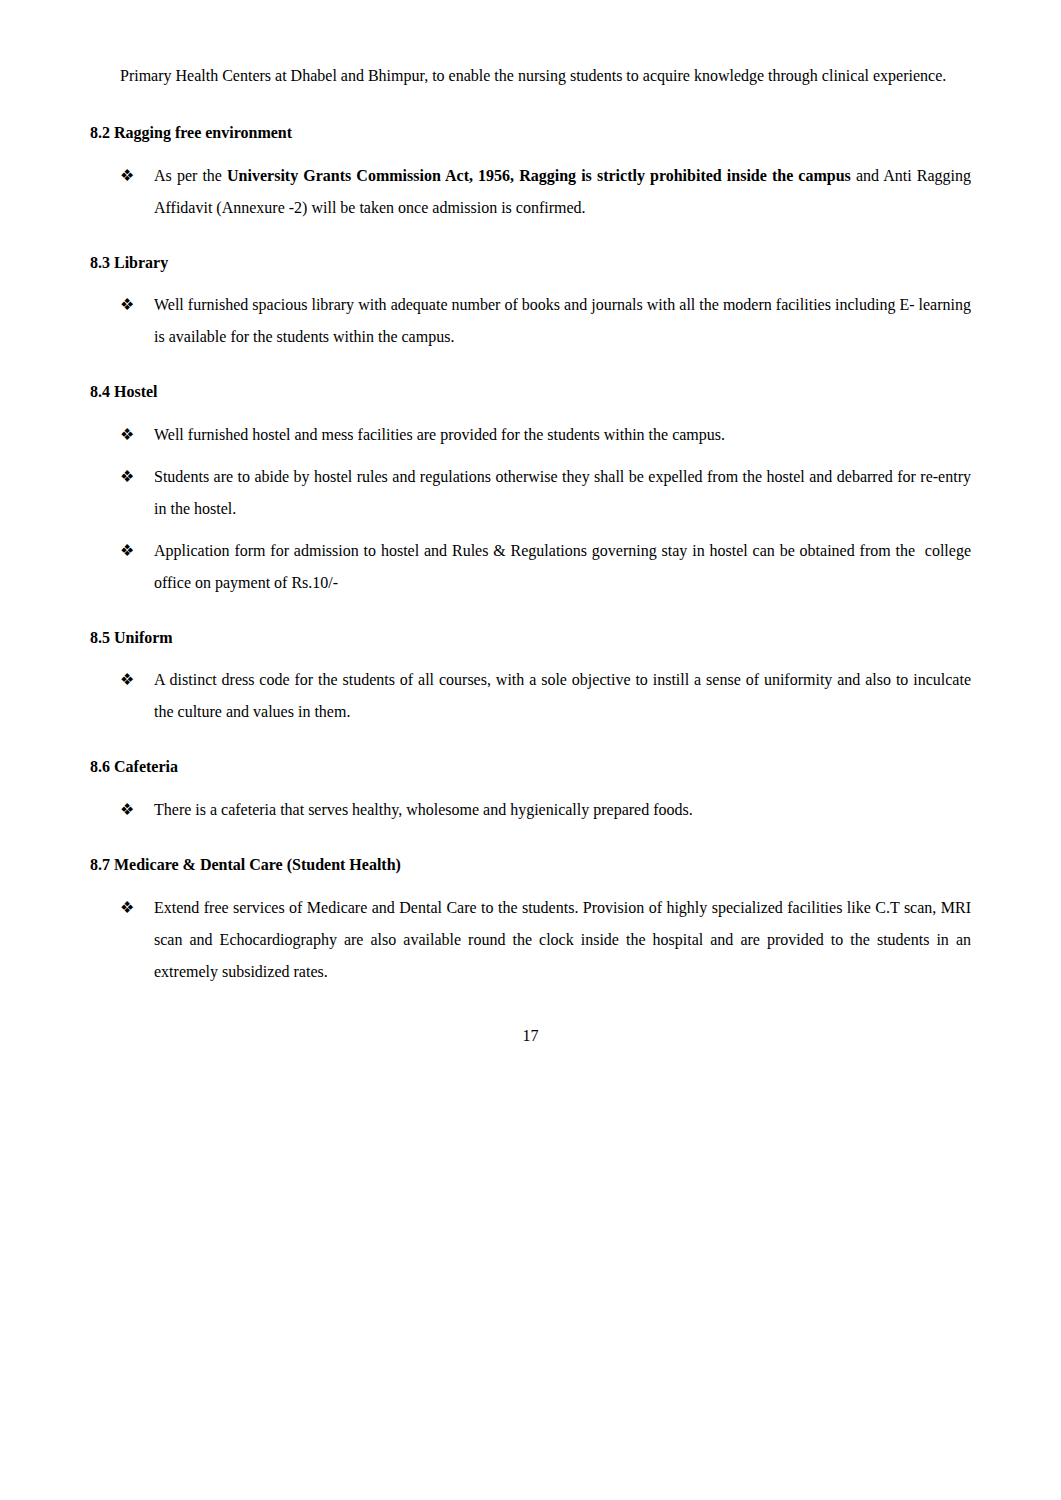Primary Health Centers at Dhabel and Bhimpur, to enable the nursing students to acquire knowledge through clinical experience.
8.2 Ragging free environment
As per the University Grants Commission Act, 1956, Ragging is strictly prohibited inside the campus and Anti Ragging Affidavit (Annexure -2) will be taken once admission is confirmed.
8.3 Library
Well furnished spacious library with adequate number of books and journals with all the modern facilities including E- learning is available for the students within the campus.
8.4 Hostel
Well furnished hostel and mess facilities are provided for the students within the campus.
Students are to abide by hostel rules and regulations otherwise they shall be expelled from the hostel and debarred for re-entry in the hostel.
Application form for admission to hostel and Rules & Regulations governing stay in hostel can be obtained from the college office on payment of Rs.10/-
8.5 Uniform
A distinct dress code for the students of all courses, with a sole objective to instill a sense of uniformity and also to inculcate the culture and values in them.
8.6 Cafeteria
There is a cafeteria that serves healthy, wholesome and hygienically prepared foods.
8.7 Medicare & Dental Care (Student Health)
Extend free services of Medicare and Dental Care to the students. Provision of highly specialized facilities like C.T scan, MRI scan and Echocardiography are also available round the clock inside the hospital and are provided to the students in an extremely subsidized rates.
17